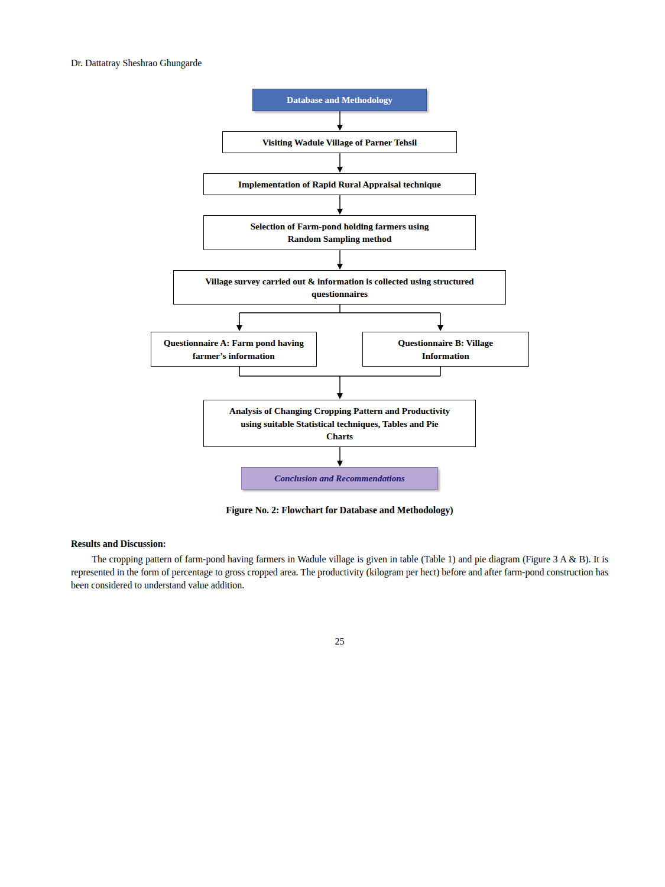Dr. Dattatray Sheshrao Ghungarde
Database and Methodology
Visiting Wadule Village of Parner Tehsil
Implementation of Rapid Rural Appraisal technique
Selection of Farm-pond holding farmers using
Random Sampling method
Village survey carried out & information is collected using structured
questionnaires
Questionnaire A: Farm pond having
farmer’s information
Questionnaire B: Village
Information
Analysis of Changing Cropping Pattern and Productivity
using suitable Statistical techniques, Tables and Pie
Charts
Conclusion and Recommendations
Figure No. 2: Flowchart for Database and Methodology)
Results and Discussion:
The cropping pattern of farm-pond having farmers in Wadule village is given in table (Table 1) and pie diagram (Figure 3 A & B). It is represented in the form of percentage to gross cropped area. The productivity (kilogram per hect) before and after farm-pond construction has been considered to understand value addition.
25